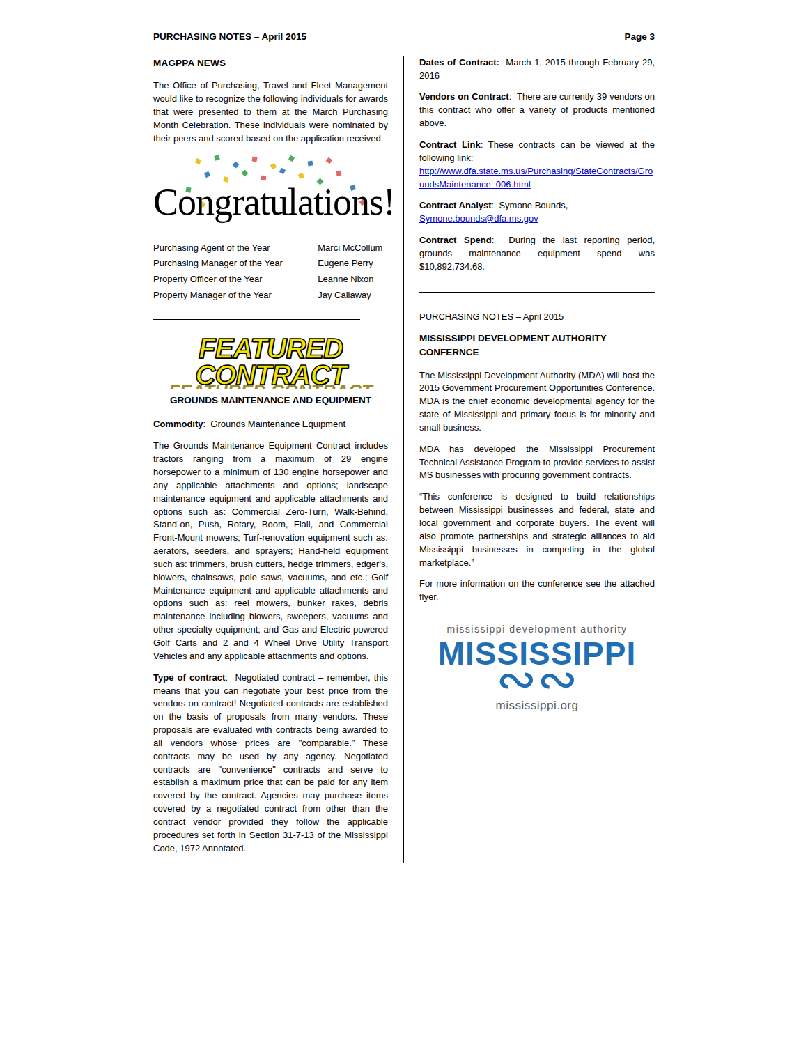PURCHASING NOTES – April 2015 Page 3
MAGPPA NEWS
The Office of Purchasing, Travel and Fleet Management would like to recognize the following individuals for awards that were presented to them at the March Purchasing Month Celebration. These individuals were nominated by their peers and scored based on the application received.
Congratulations!
| Purchasing Agent of the Year | Marci McCollum |
| Purchasing Manager of the Year | Eugene Perry |
| Property Officer of the Year | Leanne Nixon |
| Property Manager of the Year | Jay Callaway |
FEATURED CONTRACT
FEATURED CONTRACT
GROUNDS MAINTENANCE AND EQUIPMENT
Commodity: Grounds Maintenance Equipment
The Grounds Maintenance Equipment Contract includes tractors ranging from a maximum of 29 engine horsepower to a minimum of 130 engine horsepower and any applicable attachments and options; landscape maintenance equipment and applicable attachments and options such as: Commercial Zero-Turn, Walk-Behind, Stand-on, Push, Rotary, Boom, Flail, and Commercial Front-Mount mowers; Turf-renovation equipment such as: aerators, seeders, and sprayers; Hand-held equipment such as: trimmers, brush cutters, hedge trimmers, edger's, blowers, chainsaws, pole saws, vacuums, and etc.; Golf Maintenance equipment and applicable attachments and options such as: reel mowers, bunker rakes, debris maintenance including blowers, sweepers, vacuums and other specialty equipment; and Gas and Electric powered Golf Carts and 2 and 4 Wheel Drive Utility Transport Vehicles and any applicable attachments and options.
Type of contract: Negotiated contract – remember, this means that you can negotiate your best price from the vendors on contract! Negotiated contracts are established on the basis of proposals from many vendors. These proposals are evaluated with contracts being awarded to all vendors whose prices are "comparable." These contracts may be used by any agency. Negotiated contracts are "convenience" contracts and serve to establish a maximum price that can be paid for any item covered by the contract. Agencies may purchase items covered by a negotiated contract from other than the contract vendor provided they follow the applicable procedures set forth in Section 31-7-13 of the Mississippi Code, 1972 Annotated.
Dates of Contract: March 1, 2015 through February 29, 2016
Vendors on Contract: There are currently 39 vendors on this contract who offer a variety of products mentioned above.
Contract Link: These contracts can be viewed at the following link:
http://www.dfa.state.ms.us/Purchasing/StateContracts/GroundsMaintenance_006.html
Contract Analyst: Symone Bounds,
Symone.bounds@dfa.ms.gov
Contract Spend: During the last reporting period, grounds maintenance equipment spend was $10,892,734.68.
PURCHASING NOTES – April 2015
MISSISSIPPI DEVELOPMENT AUTHORITY
CONFERNCE
The Mississippi Development Authority (MDA) will host the 2015 Government Procurement Opportunities Conference. MDA is the chief economic developmental agency for the state of Mississippi and primary focus is for minority and small business.
MDA has developed the Mississippi Procurement Technical Assistance Program to provide services to assist MS businesses with procuring government contracts.
“This conference is designed to build relationships between Mississippi businesses and federal, state and local government and corporate buyers. The event will also promote partnerships and strategic alliances to aid Mississippi businesses in competing in the global marketplace.”
For more information on the conference see the attached flyer.
mississippi development authority
MISSISSIPPI
∾∾
mississippi.org